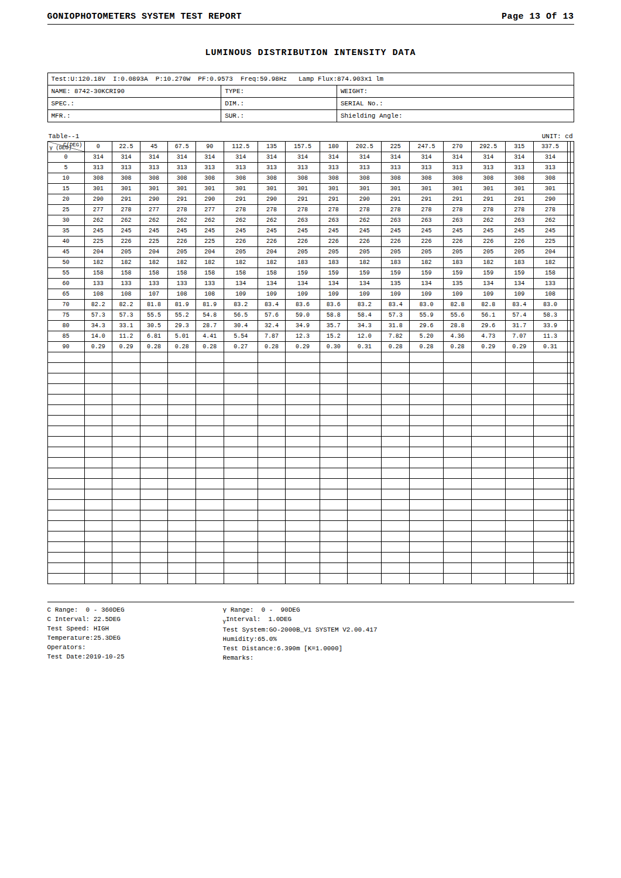GONIOPHOTOMETERS SYSTEM TEST REPORT Page 13 Of 13
LUMINOUS DISTRIBUTION INTENSITY DATA
| Test:U:120.18V I:0.0893A P:10.270W PF:0.9573 Freq:59.98Hz Lamp Flux:874.903x1 lm |
| NAME: 8742-30KCRI90 | TYPE: | WEIGHT: |
| SPEC.: | DIM.: | SERIAL No.: |
| MFR.: | SUR.: | Shielding Angle: |
Table--1 UNIT: cd
| C(DEG) γ (DEG) | 0 | 22.5 | 45 | 67.5 | 90 | 112.5 | 135 | 157.5 | 180 | 202.5 | 225 | 247.5 | 270 | 292.5 | 315 | 337.5 | | |
| 0 | 314 | 314 | 314 | 314 | 314 | 314 | 314 | 314 | 314 | 314 | 314 | 314 | 314 | 314 | 314 | 314 | | |
| 5 | 313 | 313 | 313 | 313 | 313 | 313 | 313 | 313 | 313 | 313 | 313 | 313 | 313 | 313 | 313 | 313 | | |
| 10 | 308 | 308 | 308 | 308 | 308 | 308 | 308 | 308 | 308 | 308 | 308 | 308 | 308 | 308 | 308 | 308 | | |
| 15 | 301 | 301 | 301 | 301 | 301 | 301 | 301 | 301 | 301 | 301 | 301 | 301 | 301 | 301 | 301 | 301 | | |
| 20 | 290 | 291 | 290 | 291 | 290 | 291 | 290 | 291 | 291 | 290 | 291 | 291 | 291 | 291 | 291 | 290 | | |
| 25 | 277 | 278 | 277 | 278 | 277 | 278 | 278 | 278 | 278 | 278 | 278 | 278 | 278 | 278 | 278 | 278 | | |
| 30 | 262 | 262 | 262 | 262 | 262 | 262 | 262 | 263 | 263 | 262 | 263 | 263 | 263 | 262 | 263 | 262 | | |
| 35 | 245 | 245 | 245 | 245 | 245 | 245 | 245 | 245 | 245 | 245 | 245 | 245 | 245 | 245 | 245 | 245 | | |
| 40 | 225 | 226 | 225 | 226 | 225 | 226 | 226 | 226 | 226 | 226 | 226 | 226 | 226 | 226 | 226 | 225 | | |
| 45 | 204 | 205 | 204 | 205 | 204 | 205 | 204 | 205 | 205 | 205 | 205 | 205 | 205 | 205 | 205 | 204 | | |
| 50 | 182 | 182 | 182 | 182 | 182 | 182 | 182 | 183 | 183 | 182 | 183 | 182 | 183 | 182 | 183 | 182 | | |
| 55 | 158 | 158 | 158 | 158 | 158 | 158 | 158 | 159 | 159 | 159 | 159 | 159 | 159 | 159 | 159 | 158 | | |
| 60 | 133 | 133 | 133 | 133 | 133 | 134 | 134 | 134 | 134 | 134 | 135 | 134 | 135 | 134 | 134 | 133 | | |
| 65 | 108 | 108 | 107 | 108 | 108 | 109 | 109 | 109 | 109 | 109 | 109 | 109 | 109 | 109 | 109 | 108 | | |
| 70 | 82.2 | 82.2 | 81.8 | 81.9 | 81.9 | 83.2 | 83.4 | 83.6 | 83.6 | 83.2 | 83.4 | 83.0 | 82.8 | 82.8 | 83.4 | 83.0 | | |
| 75 | 57.3 | 57.3 | 55.5 | 55.2 | 54.8 | 56.5 | 57.6 | 59.0 | 58.8 | 58.4 | 57.3 | 55.9 | 55.6 | 56.1 | 57.4 | 58.3 | | |
| 80 | 34.3 | 33.1 | 30.5 | 29.3 | 28.7 | 30.4 | 32.4 | 34.9 | 35.7 | 34.3 | 31.8 | 29.6 | 28.8 | 29.6 | 31.7 | 33.9 | | |
| 85 | 14.0 | 11.2 | 6.81 | 5.01 | 4.41 | 5.54 | 7.87 | 12.3 | 15.2 | 12.0 | 7.82 | 5.20 | 4.36 | 4.73 | 7.07 | 11.3 | | |
| 90 | 0.29 | 0.29 | 0.28 | 0.28 | 0.28 | 0.27 | 0.28 | 0.29 | 0.30 | 0.31 | 0.28 | 0.28 | 0.28 | 0.29 | 0.29 | 0.31 | | |
C Range: 0 - 360DEG
C Interval: 22.5DEG
Test Speed: HIGH
Temperature:25.3DEG
Operators:
Test Date:2019-10-25
γ Range: 0 - 90DEG
γInterval: 1.0DEG
Test System:GO-2000B_V1 SYSTEM V2.00.417
Humidity:65.0%
Test Distance:6.390m [K=1.0000]
Remarks: